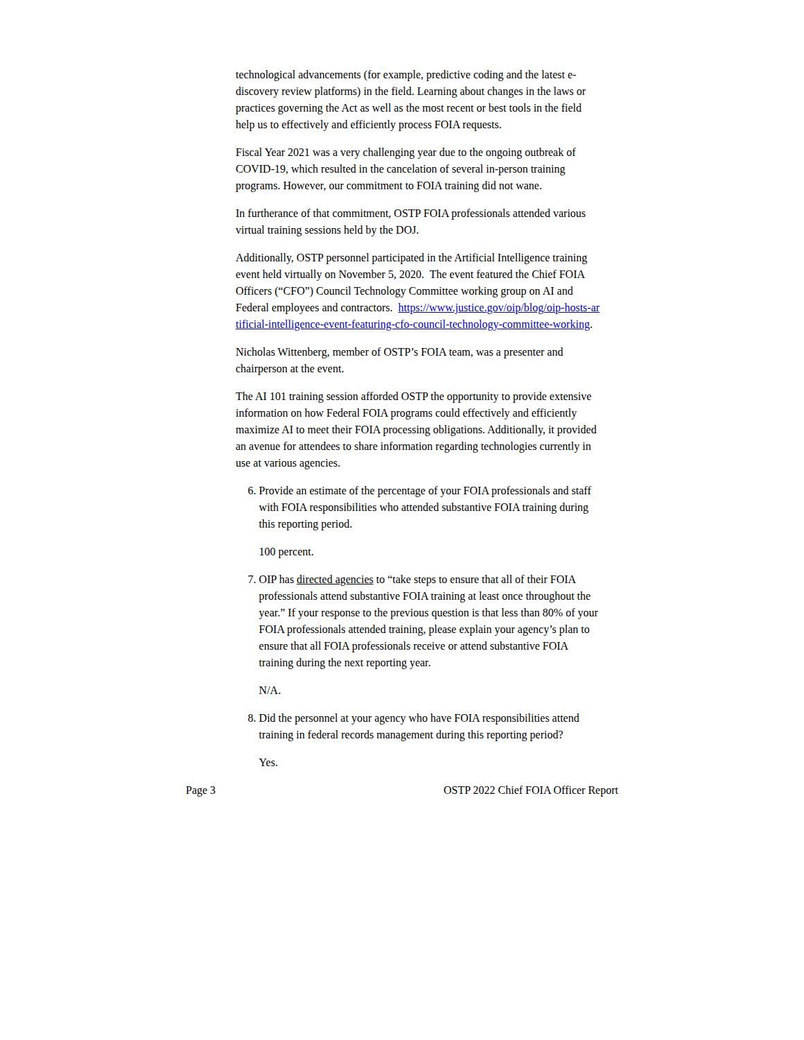technological advancements (for example, predictive coding and the latest e-discovery review platforms) in the field. Learning about changes in the laws or practices governing the Act as well as the most recent or best tools in the field help us to effectively and efficiently process FOIA requests.
Fiscal Year 2021 was a very challenging year due to the ongoing outbreak of COVID-19, which resulted in the cancelation of several in-person training programs. However, our commitment to FOIA training did not wane.
In furtherance of that commitment, OSTP FOIA professionals attended various virtual training sessions held by the DOJ.
Additionally, OSTP personnel participated in the Artificial Intelligence training event held virtually on November 5, 2020. The event featured the Chief FOIA Officers (“CFO”) Council Technology Committee working group on AI and Federal employees and contractors. https://www.justice.gov/oip/blog/oip-hosts-artificial-intelligence-event-featuring-cfo-council-technology-committee-working.
Nicholas Wittenberg, member of OSTP’s FOIA team, was a presenter and chairperson at the event.
The AI 101 training session afforded OSTP the opportunity to provide extensive information on how Federal FOIA programs could effectively and efficiently maximize AI to meet their FOIA processing obligations. Additionally, it provided an avenue for attendees to share information regarding technologies currently in use at various agencies.
Provide an estimate of the percentage of your FOIA professionals and staff with FOIA responsibilities who attended substantive FOIA training during this reporting period.
100 percent.
OIP has directed agencies to “take steps to ensure that all of their FOIA professionals attend substantive FOIA training at least once throughout the year.” If your response to the previous question is that less than 80% of your FOIA professionals attended training, please explain your agency’s plan to ensure that all FOIA professionals receive or attend substantive FOIA training during the next reporting year.
N/A.
Did the personnel at your agency who have FOIA responsibilities attend training in federal records management during this reporting period?
Yes.
Page 3 OSTP 2022 Chief FOIA Officer Report